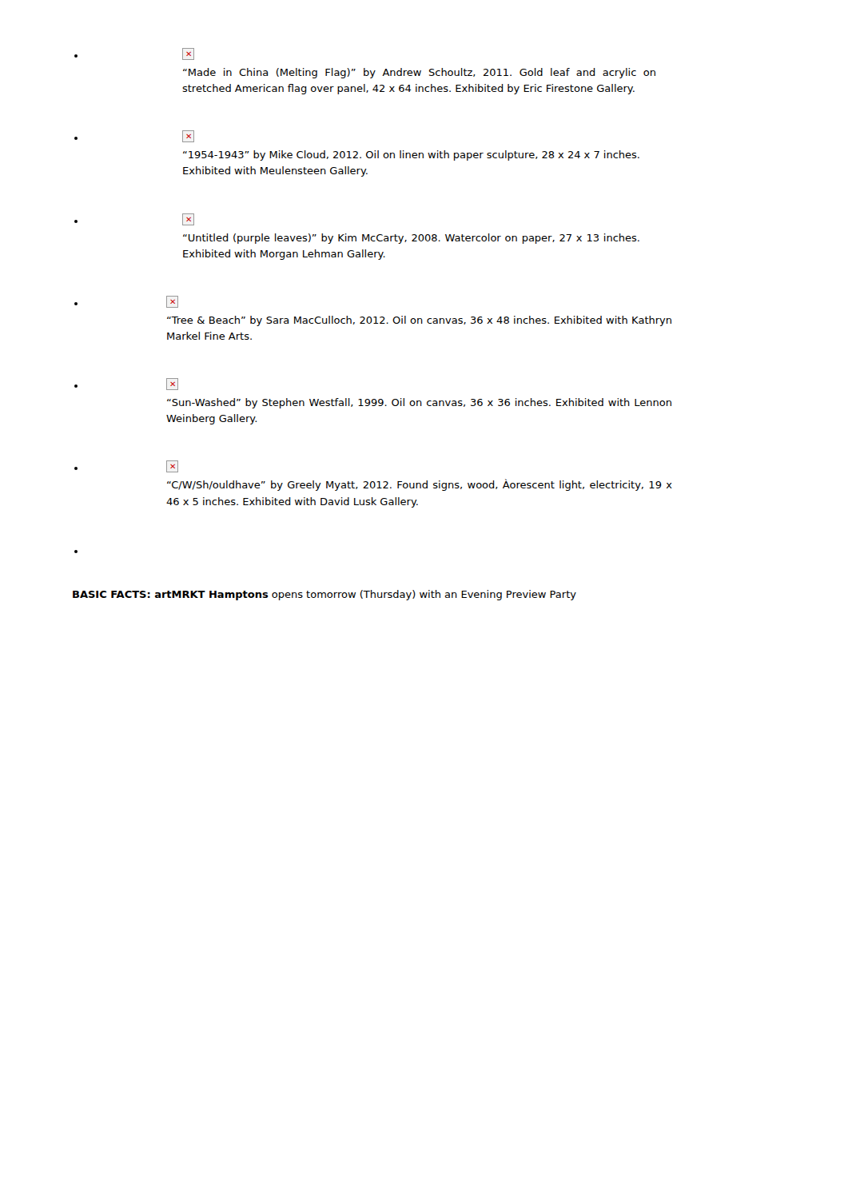✕
“Made in China (Melting Flag)” by Andrew Schoultz, 2011. Gold leaf and acrylic on stretched American flag over panel, 42 x 64 inches. Exhibited by Eric Firestone Gallery.
✕
“1954-1943” by Mike Cloud, 2012. Oil on linen with paper sculpture, 28 x 24 x 7 inches. Exhibited with Meulensteen Gallery.
✕
“Untitled (purple leaves)” by Kim McCarty, 2008. Watercolor on paper, 27 x 13 inches. Exhibited with Morgan Lehman Gallery.
✕
“Tree & Beach” by Sara MacCulloch, 2012. Oil on canvas, 36 x 48 inches. Exhibited with Kathryn Markel Fine Arts.
✕
“Sun-Washed” by Stephen Westfall, 1999. Oil on canvas, 36 x 36 inches. Exhibited with Lennon Weinberg Gallery.
✕
“C/W/Sh/ouldhave” by Greely Myatt, 2012. Found signs, wood, Àorescent light, electricity, 19 x 46 x 5 inches. Exhibited with David Lusk Gallery.
BASIC FACTS: artMRKT Hamptons opens tomorrow (Thursday) with an Evening Preview Party